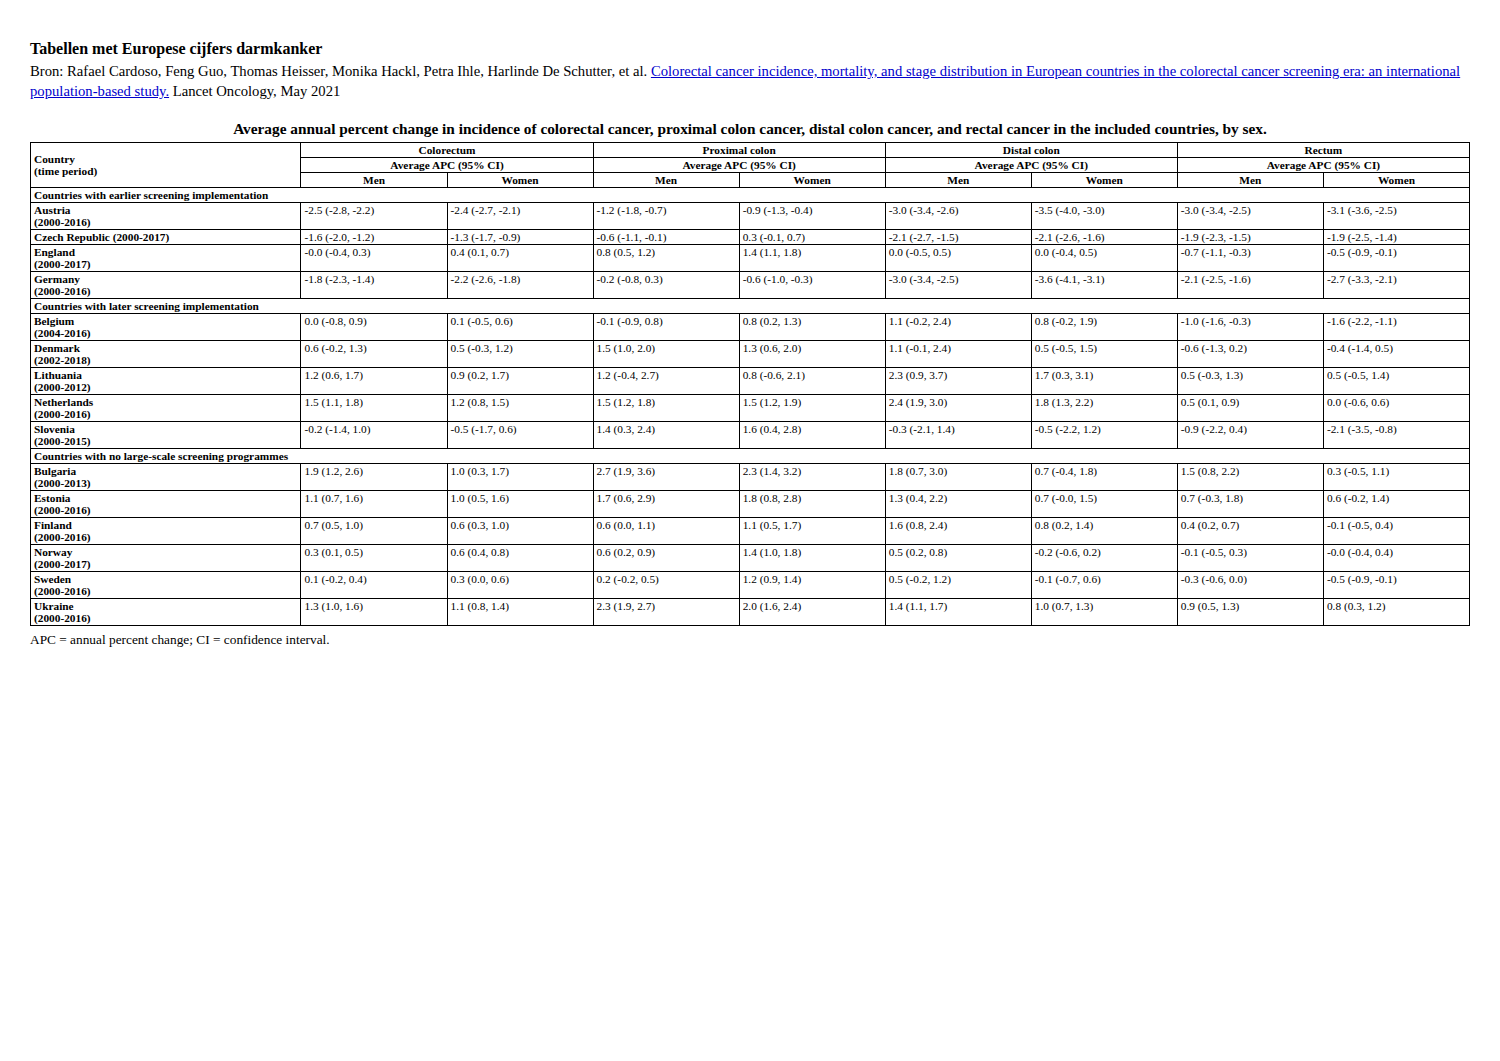Tabellen met Europese cijfers darmkanker
Bron: Rafael Cardoso, Feng Guo, Thomas Heisser, Monika Hackl, Petra Ihle, Harlinde De Schutter, et al. Colorectal cancer incidence, mortality, and stage distribution in European countries in the colorectal cancer screening era: an international population-based study. Lancet Oncology, May 2021
Average annual percent change in incidence of colorectal cancer, proximal colon cancer, distal colon cancer, and rectal cancer in the included countries, by sex.
| Country (time period) | Colorectum | Proximal colon | Distal colon | Rectum |
| --- | --- | --- | --- | --- |
| Average APC (95% CI) | Average APC (95% CI) | Average APC (95% CI) | Average APC (95% CI) |
| Men | Women | Men | Women | Men | Women | Men | Women |
| Countries with earlier screening implementation |
| Austria (2000-2016) | -2.5 (-2.8, -2.2) | -2.4 (-2.7, -2.1) | -1.2 (-1.8, -0.7) | -0.9 (-1.3, -0.4) | -3.0 (-3.4, -2.6) | -3.5 (-4.0, -3.0) | -3.0 (-3.4, -2.5) | -3.1 (-3.6, -2.5) |
| Czech Republic (2000-2017) | -1.6 (-2.0, -1.2) | -1.3 (-1.7, -0.9) | -0.6 (-1.1, -0.1) | 0.3 (-0.1, 0.7) | -2.1 (-2.7, -1.5) | -2.1 (-2.6, -1.6) | -1.9 (-2.3, -1.5) | -1.9 (-2.5, -1.4) |
| England (2000-2017) | -0.0 (-0.4, 0.3) | 0.4 (0.1, 0.7) | 0.8 (0.5, 1.2) | 1.4 (1.1, 1.8) | 0.0 (-0.5, 0.5) | 0.0 (-0.4, 0.5) | -0.7 (-1.1, -0.3) | -0.5 (-0.9, -0.1) |
| Germany (2000-2016) | -1.8 (-2.3, -1.4) | -2.2 (-2.6, -1.8) | -0.2 (-0.8, 0.3) | -0.6 (-1.0, -0.3) | -3.0 (-3.4, -2.5) | -3.6 (-4.1, -3.1) | -2.1 (-2.5, -1.6) | -2.7 (-3.3, -2.1) |
| Countries with later screening implementation |
| Belgium (2004-2016) | 0.0 (-0.8, 0.9) | 0.1 (-0.5, 0.6) | -0.1 (-0.9, 0.8) | 0.8 (0.2, 1.3) | 1.1 (-0.2, 2.4) | 0.8 (-0.2, 1.9) | -1.0 (-1.6, -0.3) | -1.6 (-2.2, -1.1) |
| Denmark (2002-2018) | 0.6 (-0.2, 1.3) | 0.5 (-0.3, 1.2) | 1.5 (1.0, 2.0) | 1.3 (0.6, 2.0) | 1.1 (-0.1, 2.4) | 0.5 (-0.5, 1.5) | -0.6 (-1.3, 0.2) | -0.4 (-1.4, 0.5) |
| Lithuania (2000-2012) | 1.2 (0.6, 1.7) | 0.9 (0.2, 1.7) | 1.2 (-0.4, 2.7) | 0.8 (-0.6, 2.1) | 2.3 (0.9, 3.7) | 1.7 (0.3, 3.1) | 0.5 (-0.3, 1.3) | 0.5 (-0.5, 1.4) |
| Netherlands (2000-2016) | 1.5 (1.1, 1.8) | 1.2 (0.8, 1.5) | 1.5 (1.2, 1.8) | 1.5 (1.2, 1.9) | 2.4 (1.9, 3.0) | 1.8 (1.3, 2.2) | 0.5 (0.1, 0.9) | 0.0 (-0.6, 0.6) |
| Slovenia (2000-2015) | -0.2 (-1.4, 1.0) | -0.5 (-1.7, 0.6) | 1.4 (0.3, 2.4) | 1.6 (0.4, 2.8) | -0.3 (-2.1, 1.4) | -0.5 (-2.2, 1.2) | -0.9 (-2.2, 0.4) | -2.1 (-3.5, -0.8) |
| Countries with no large-scale screening programmes |
| Bulgaria (2000-2013) | 1.9 (1.2, 2.6) | 1.0 (0.3, 1.7) | 2.7 (1.9, 3.6) | 2.3 (1.4, 3.2) | 1.8 (0.7, 3.0) | 0.7 (-0.4, 1.8) | 1.5 (0.8, 2.2) | 0.3 (-0.5, 1.1) |
| Estonia (2000-2016) | 1.1 (0.7, 1.6) | 1.0 (0.5, 1.6) | 1.7 (0.6, 2.9) | 1.8 (0.8, 2.8) | 1.3 (0.4, 2.2) | 0.7 (-0.0, 1.5) | 0.7 (-0.3, 1.8) | 0.6 (-0.2, 1.4) |
| Finland (2000-2016) | 0.7 (0.5, 1.0) | 0.6 (0.3, 1.0) | 0.6 (0.0, 1.1) | 1.1 (0.5, 1.7) | 1.6 (0.8, 2.4) | 0.8 (0.2, 1.4) | 0.4 (0.2, 0.7) | -0.1 (-0.5, 0.4) |
| Norway (2000-2017) | 0.3 (0.1, 0.5) | 0.6 (0.4, 0.8) | 0.6 (0.2, 0.9) | 1.4 (1.0, 1.8) | 0.5 (0.2, 0.8) | -0.2 (-0.6, 0.2) | -0.1 (-0.5, 0.3) | -0.0 (-0.4, 0.4) |
| Sweden (2000-2016) | 0.1 (-0.2, 0.4) | 0.3 (0.0, 0.6) | 0.2 (-0.2, 0.5) | 1.2 (0.9, 1.4) | 0.5 (-0.2, 1.2) | -0.1 (-0.7, 0.6) | -0.3 (-0.6, 0.0) | -0.5 (-0.9, -0.1) |
| Ukraine (2000-2016) | 1.3 (1.0, 1.6) | 1.1 (0.8, 1.4) | 2.3 (1.9, 2.7) | 2.0 (1.6, 2.4) | 1.4 (1.1, 1.7) | 1.0 (0.7, 1.3) | 0.9 (0.5, 1.3) | 0.8 (0.3, 1.2) |
APC = annual percent change; CI = confidence interval.